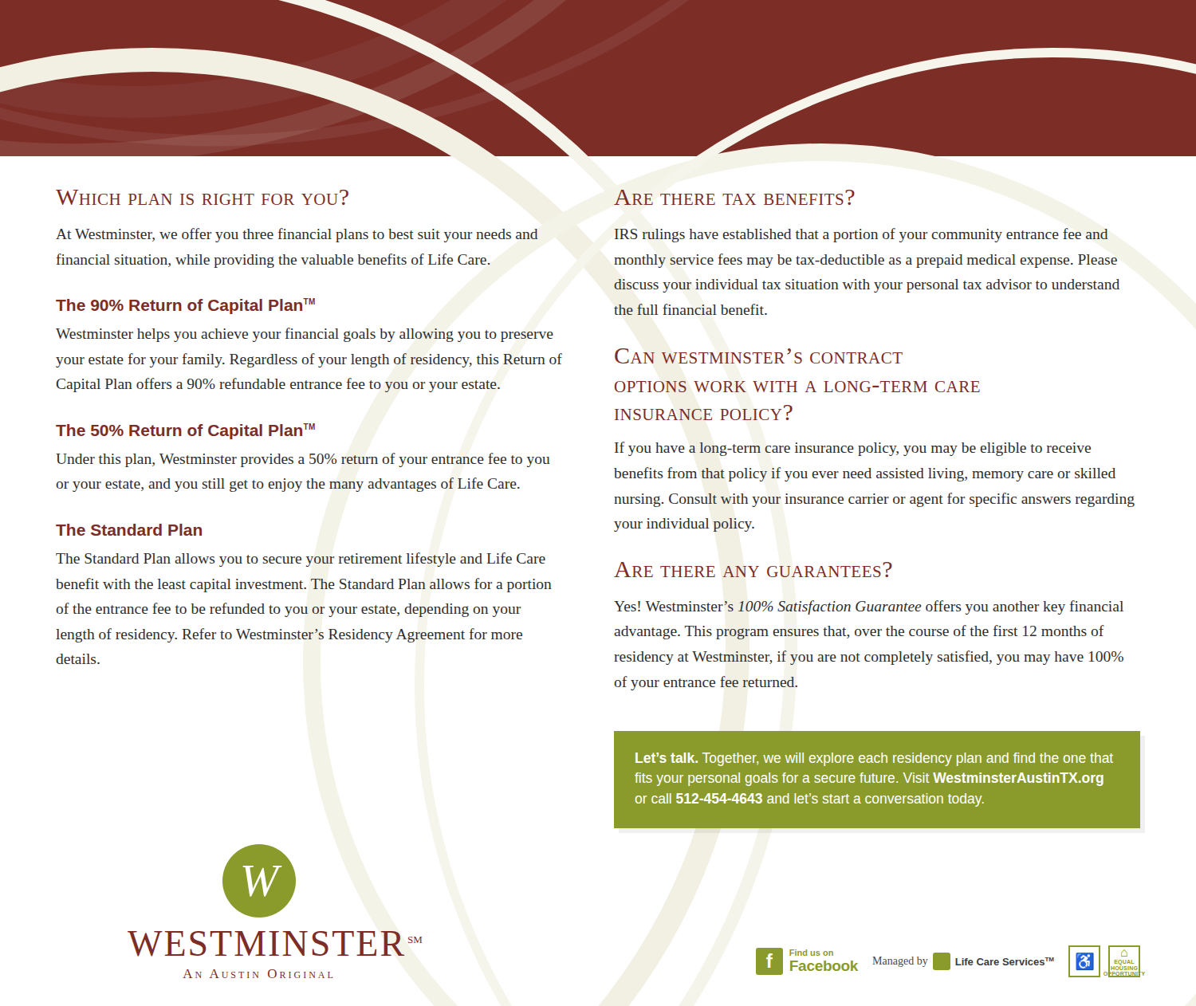Which plan is right for you?
At Westminster, we offer you three financial plans to best suit your needs and financial situation, while providing the valuable benefits of Life Care.
The 90% Return of Capital PlanTM
Westminster helps you achieve your financial goals by allowing you to preserve your estate for your family. Regardless of your length of residency, this Return of Capital Plan offers a 90% refundable entrance fee to you or your estate.
The 50% Return of Capital PlanTM
Under this plan, Westminster provides a 50% return of your entrance fee to you or your estate, and you still get to enjoy the many advantages of Life Care.
The Standard Plan
The Standard Plan allows you to secure your retirement lifestyle and Life Care benefit with the least capital investment. The Standard Plan allows for a portion of the entrance fee to be refunded to you or your estate, depending on your length of residency. Refer to Westminster’s Residency Agreement for more details.
Are there tax benefits?
IRS rulings have established that a portion of your community entrance fee and monthly service fees may be tax-deductible as a prepaid medical expense. Please discuss your individual tax situation with your personal tax advisor to understand the full financial benefit.
Can Westminster’s contract
options work with a long-term care
insurance policy?
If you have a long-term care insurance policy, you may be eligible to receive benefits from that policy if you ever need assisted living, memory care or skilled nursing. Consult with your insurance carrier or agent for specific answers regarding your individual policy.
Are there any guarantees?
Yes! Westminster’s 100% Satisfaction Guarantee offers you another key financial advantage. This program ensures that, over the course of the first 12 months of residency at Westminster, if you are not completely satisfied, you may have 100% of your entrance fee returned.
Let’s talk. Together, we will explore each residency plan and find the one that fits your personal goals for a secure future. Visit WestminsterAustinTX.org or call 512-454-4643 and let’s start a conversation today.
W
WESTMINSTERSM
An Austin Original
f
Find us on
Facebook
Managed by Life Care ServicesTM
♿
⌂
EQUAL HOUSING
OPPORTUNITY